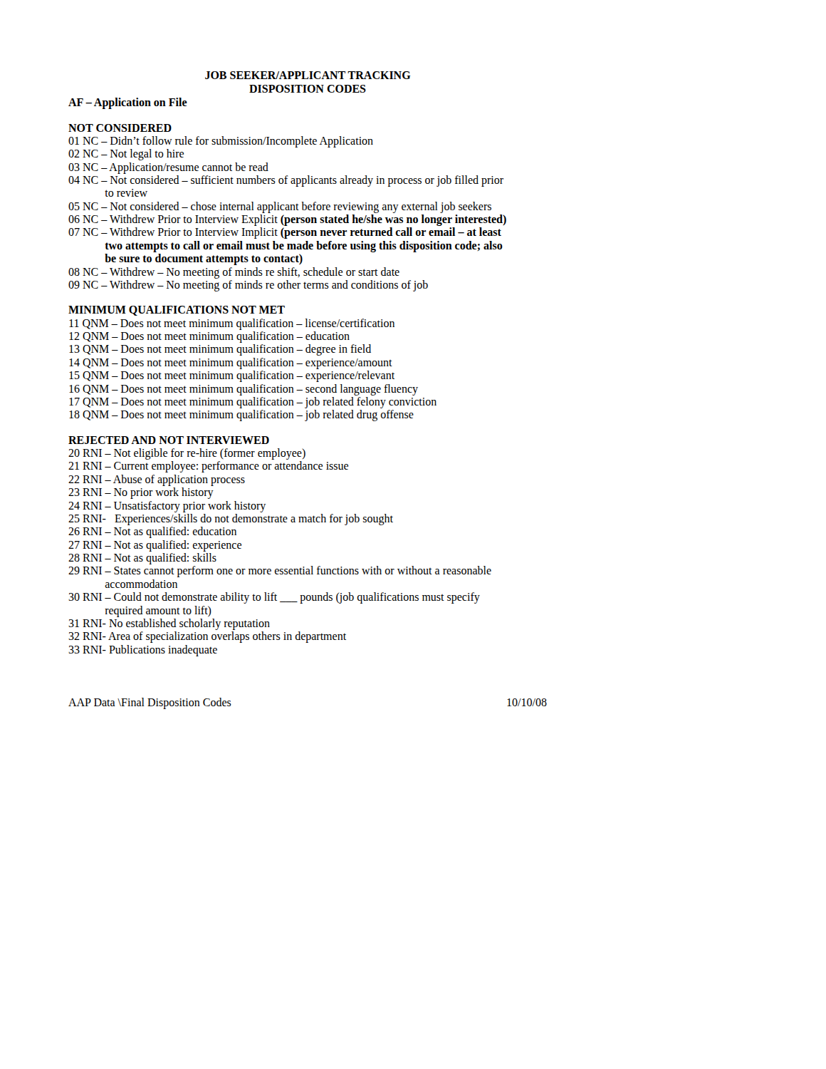JOB SEEKER/APPLICANT TRACKING
DISPOSITION CODES
AF – Application on File
NOT CONSIDERED
01 NC – Didn’t follow rule for submission/Incomplete Application
02 NC – Not legal to hire
03 NC – Application/resume cannot be read
04 NC – Not considered – sufficient numbers of applicants already in process or job filled priorto review
05 NC – Not considered – chose internal applicant before reviewing any external job seekers
06 NC – Withdrew Prior to Interview Explicit (person stated he/she was no longer interested)
07 NC – Withdrew Prior to Interview Implicit (person never returned call or email – at least two attempts to call or email must be made before using this disposition code; also be sure to document attempts to contact)
08 NC – Withdrew – No meeting of minds re shift, schedule or start date
09 NC – Withdrew – No meeting of minds re other terms and conditions of job
MINIMUM QUALIFICATIONS NOT MET
11 QNM – Does not meet minimum qualification – license/certification
12 QNM – Does not meet minimum qualification – education
13 QNM – Does not meet minimum qualification – degree in field
14 QNM – Does not meet minimum qualification – experience/amount
15 QNM – Does not meet minimum qualification – experience/relevant
16 QNM – Does not meet minimum qualification – second language fluency
17 QNM – Does not meet minimum qualification – job related felony conviction
18 QNM – Does not meet minimum qualification – job related drug offense
REJECTED AND NOT INTERVIEWED
20 RNI – Not eligible for re-hire (former employee)
21 RNI – Current employee: performance or attendance issue
22 RNI – Abuse of application process
23 RNI – No prior work history
24 RNI – Unsatisfactory prior work history
25 RNI- Experiences/skills do not demonstrate a match for job sought
26 RNI – Not as qualified: education
27 RNI – Not as qualified: experience
28 RNI – Not as qualified: skills
29 RNI – States cannot perform one or more essential functions with or without a reasonableaccommodation
30 RNI – Could not demonstrate ability to lift ___ pounds (job qualifications must specifyrequired amount to lift)
31 RNI- No established scholarly reputation
32 RNI- Area of specialization overlaps others in department
33 RNI- Publications inadequate
AAP Data \Final Disposition Codes 10/10/08